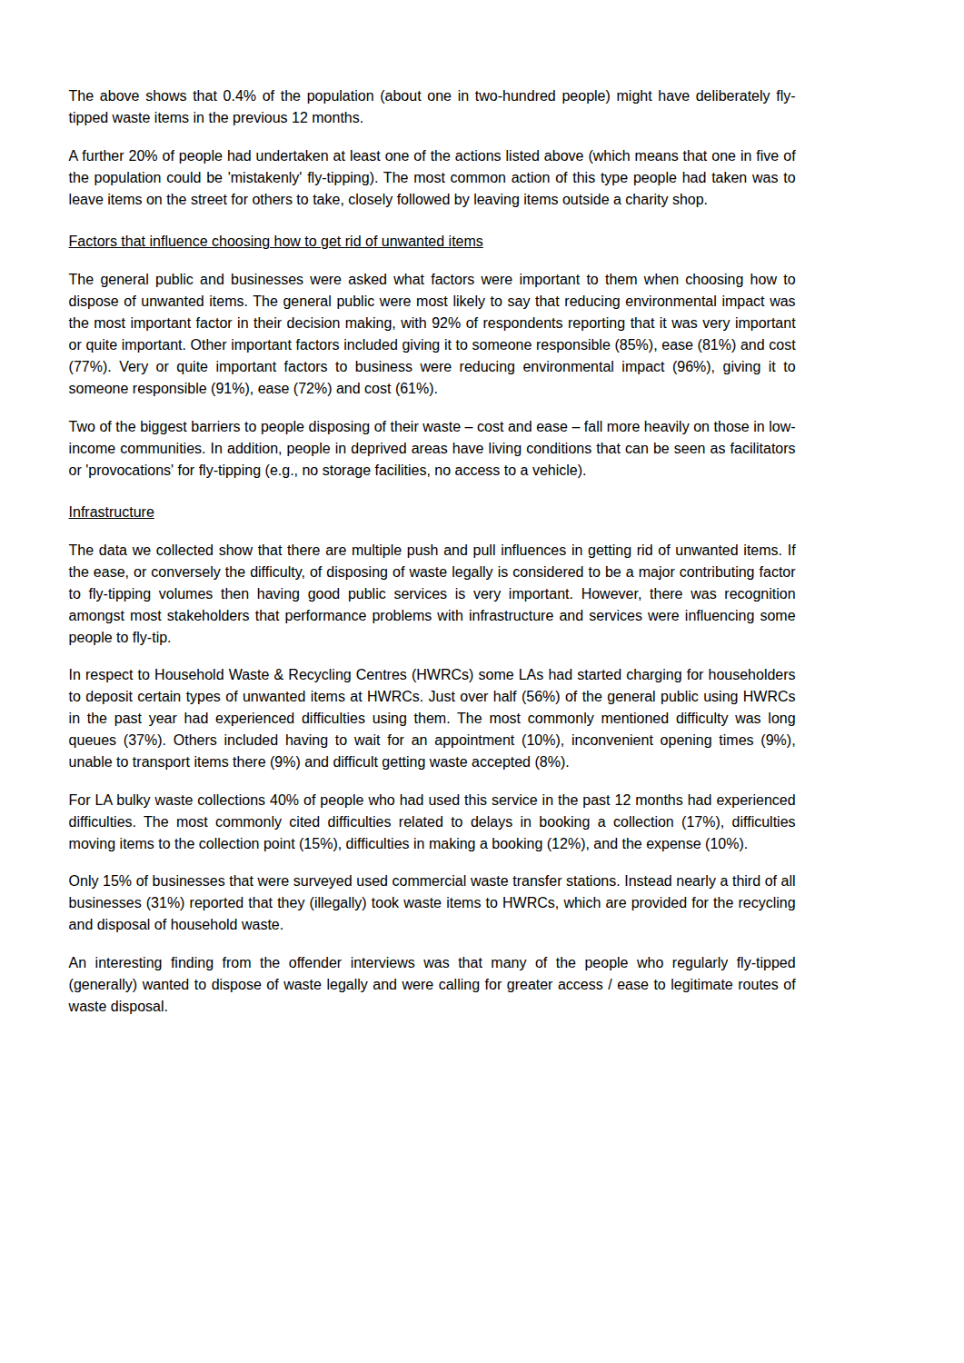The above shows that 0.4% of the population (about one in two-hundred people) might have deliberately fly-tipped waste items in the previous 12 months.
A further 20% of people had undertaken at least one of the actions listed above (which means that one in five of the population could be 'mistakenly' fly-tipping). The most common action of this type people had taken was to leave items on the street for others to take, closely followed by leaving items outside a charity shop.
Factors that influence choosing how to get rid of unwanted items
The general public and businesses were asked what factors were important to them when choosing how to dispose of unwanted items. The general public were most likely to say that reducing environmental impact was the most important factor in their decision making, with 92% of respondents reporting that it was very important or quite important. Other important factors included giving it to someone responsible (85%), ease (81%) and cost (77%). Very or quite important factors to business were reducing environmental impact (96%), giving it to someone responsible (91%), ease (72%) and cost (61%).
Two of the biggest barriers to people disposing of their waste – cost and ease – fall more heavily on those in low-income communities. In addition, people in deprived areas have living conditions that can be seen as facilitators or 'provocations' for fly-tipping (e.g., no storage facilities, no access to a vehicle).
Infrastructure
The data we collected show that there are multiple push and pull influences in getting rid of unwanted items. If the ease, or conversely the difficulty, of disposing of waste legally is considered to be a major contributing factor to fly-tipping volumes then having good public services is very important. However, there was recognition amongst most stakeholders that performance problems with infrastructure and services were influencing some people to fly-tip.
In respect to Household Waste & Recycling Centres (HWRCs) some LAs had started charging for householders to deposit certain types of unwanted items at HWRCs. Just over half (56%) of the general public using HWRCs in the past year had experienced difficulties using them. The most commonly mentioned difficulty was long queues (37%). Others included having to wait for an appointment (10%), inconvenient opening times (9%), unable to transport items there (9%) and difficult getting waste accepted (8%).
For LA bulky waste collections 40% of people who had used this service in the past 12 months had experienced difficulties. The most commonly cited difficulties related to delays in booking a collection (17%), difficulties moving items to the collection point (15%), difficulties in making a booking (12%), and the expense (10%).
Only 15% of businesses that were surveyed used commercial waste transfer stations. Instead nearly a third of all businesses (31%) reported that they (illegally) took waste items to HWRCs, which are provided for the recycling and disposal of household waste.
An interesting finding from the offender interviews was that many of the people who regularly fly-tipped (generally) wanted to dispose of waste legally and were calling for greater access / ease to legitimate routes of waste disposal.